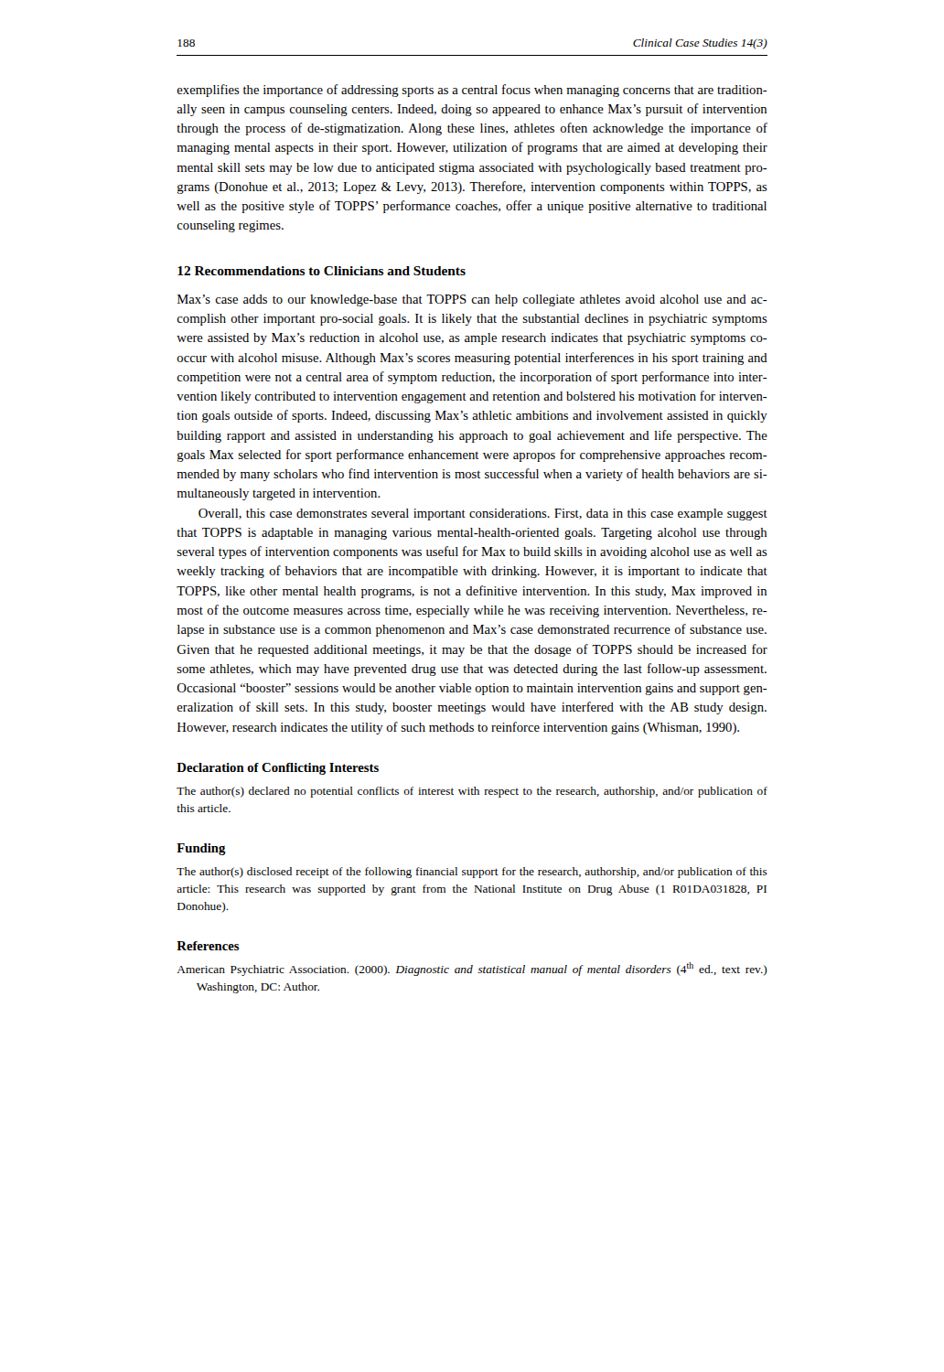188 Clinical Case Studies 14(3)
exemplifies the importance of addressing sports as a central focus when managing concerns that are traditionally seen in campus counseling centers. Indeed, doing so appeared to enhance Max’s pursuit of intervention through the process of de-stigmatization. Along these lines, athletes often acknowledge the importance of managing mental aspects in their sport. However, utilization of programs that are aimed at developing their mental skill sets may be low due to anticipated stigma associated with psychologically based treatment programs (Donohue et al., 2013; Lopez & Levy, 2013). Therefore, intervention components within TOPPS, as well as the positive style of TOPPS’ performance coaches, offer a unique positive alternative to traditional counseling regimes.
12 Recommendations to Clinicians and Students
Max’s case adds to our knowledge-base that TOPPS can help collegiate athletes avoid alcohol use and accomplish other important pro-social goals. It is likely that the substantial declines in psychiatric symptoms were assisted by Max’s reduction in alcohol use, as ample research indicates that psychiatric symptoms co-occur with alcohol misuse. Although Max’s scores measuring potential interferences in his sport training and competition were not a central area of symptom reduction, the incorporation of sport performance into intervention likely contributed to intervention engagement and retention and bolstered his motivation for intervention goals outside of sports. Indeed, discussing Max’s athletic ambitions and involvement assisted in quickly building rapport and assisted in understanding his approach to goal achievement and life perspective. The goals Max selected for sport performance enhancement were apropos for comprehensive approaches recommended by many scholars who find intervention is most successful when a variety of health behaviors are simultaneously targeted in intervention.
Overall, this case demonstrates several important considerations. First, data in this case example suggest that TOPPS is adaptable in managing various mental-health-oriented goals. Targeting alcohol use through several types of intervention components was useful for Max to build skills in avoiding alcohol use as well as weekly tracking of behaviors that are incompatible with drinking. However, it is important to indicate that TOPPS, like other mental health programs, is not a definitive intervention. In this study, Max improved in most of the outcome measures across time, especially while he was receiving intervention. Nevertheless, relapse in substance use is a common phenomenon and Max’s case demonstrated recurrence of substance use. Given that he requested additional meetings, it may be that the dosage of TOPPS should be increased for some athletes, which may have prevented drug use that was detected during the last follow-up assessment. Occasional “booster” sessions would be another viable option to maintain intervention gains and support generalization of skill sets. In this study, booster meetings would have interfered with the AB study design. However, research indicates the utility of such methods to reinforce intervention gains (Whisman, 1990).
Declaration of Conflicting Interests
The author(s) declared no potential conflicts of interest with respect to the research, authorship, and/or publication of this article.
Funding
The author(s) disclosed receipt of the following financial support for the research, authorship, and/or publication of this article: This research was supported by grant from the National Institute on Drug Abuse (1 R01DA031828, PI Donohue).
References
American Psychiatric Association. (2000). Diagnostic and statistical manual of mental disorders (4th ed., text rev.) Washington, DC: Author.